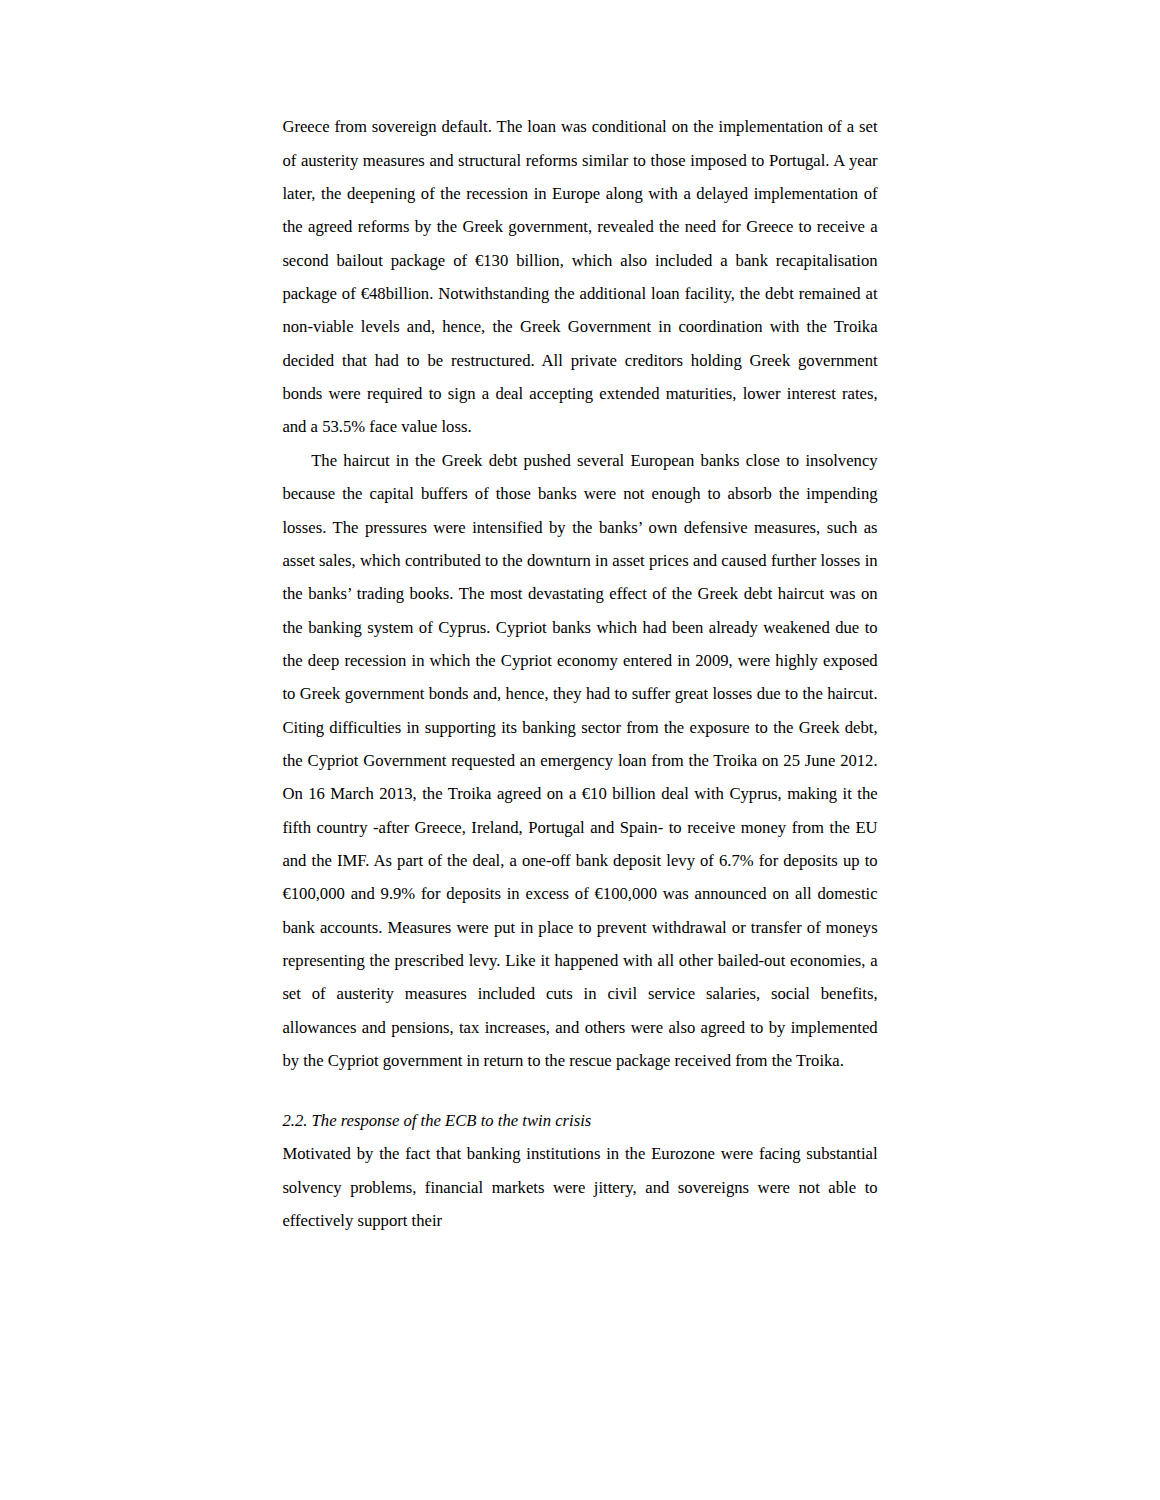Greece from sovereign default. The loan was conditional on the implementation of a set of austerity measures and structural reforms similar to those imposed to Portugal. A year later, the deepening of the recession in Europe along with a delayed implementation of the agreed reforms by the Greek government, revealed the need for Greece to receive a second bailout package of €130 billion, which also included a bank recapitalisation package of €48billion. Notwithstanding the additional loan facility, the debt remained at non-viable levels and, hence, the Greek Government in coordination with the Troika decided that had to be restructured. All private creditors holding Greek government bonds were required to sign a deal accepting extended maturities, lower interest rates, and a 53.5% face value loss.
The haircut in the Greek debt pushed several European banks close to insolvency because the capital buffers of those banks were not enough to absorb the impending losses. The pressures were intensified by the banks’ own defensive measures, such as asset sales, which contributed to the downturn in asset prices and caused further losses in the banks’ trading books. The most devastating effect of the Greek debt haircut was on the banking system of Cyprus. Cypriot banks which had been already weakened due to the deep recession in which the Cypriot economy entered in 2009, were highly exposed to Greek government bonds and, hence, they had to suffer great losses due to the haircut. Citing difficulties in supporting its banking sector from the exposure to the Greek debt, the Cypriot Government requested an emergency loan from the Troika on 25 June 2012. On 16 March 2013, the Troika agreed on a €10 billion deal with Cyprus, making it the fifth country -after Greece, Ireland, Portugal and Spain- to receive money from the EU and the IMF. As part of the deal, a one-off bank deposit levy of 6.7% for deposits up to €100,000 and 9.9% for deposits in excess of €100,000 was announced on all domestic bank accounts. Measures were put in place to prevent withdrawal or transfer of moneys representing the prescribed levy. Like it happened with all other bailed-out economies, a set of austerity measures included cuts in civil service salaries, social benefits, allowances and pensions, tax increases, and others were also agreed to by implemented by the Cypriot government in return to the rescue package received from the Troika.
2.2. The response of the ECB to the twin crisis
Motivated by the fact that banking institutions in the Eurozone were facing substantial solvency problems, financial markets were jittery, and sovereigns were not able to effectively support their